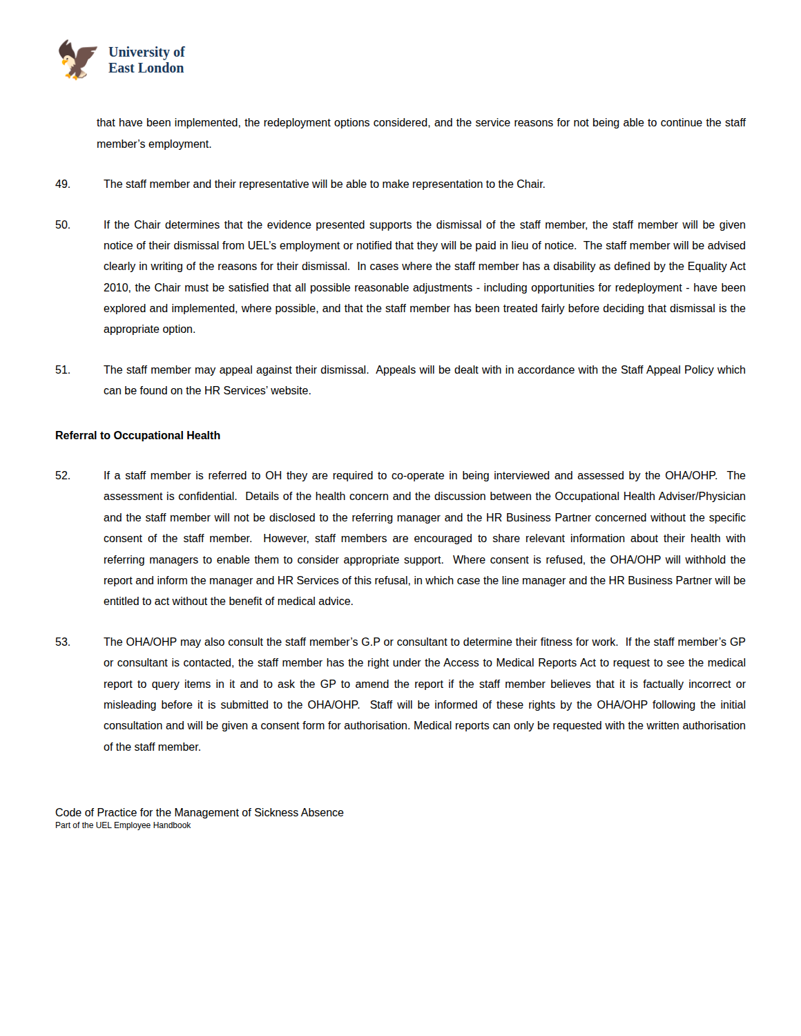🦅 University of
East London
that have been implemented, the redeployment options considered, and the service reasons for not being able to continue the staff member’s employment.
49.
The staff member and their representative will be able to make representation to the Chair.
50.
If the Chair determines that the evidence presented supports the dismissal of the staff member, the staff member will be given notice of their dismissal from UEL’s employment or notified that they will be paid in lieu of notice. The staff member will be advised clearly in writing of the reasons for their dismissal. In cases where the staff member has a disability as defined by the Equality Act 2010, the Chair must be satisfied that all possible reasonable adjustments - including opportunities for redeployment - have been explored and implemented, where possible, and that the staff member has been treated fairly before deciding that dismissal is the appropriate option.
51.
The staff member may appeal against their dismissal. Appeals will be dealt with in accordance with the Staff Appeal Policy which can be found on the HR Services’ website.
Referral to Occupational Health
52.
If a staff member is referred to OH they are required to co-operate in being interviewed and assessed by the OHA/OHP. The assessment is confidential. Details of the health concern and the discussion between the Occupational Health Adviser/Physician and the staff member will not be disclosed to the referring manager and the HR Business Partner concerned without the specific consent of the staff member. However, staff members are encouraged to share relevant information about their health with referring managers to enable them to consider appropriate support. Where consent is refused, the OHA/OHP will withhold the report and inform the manager and HR Services of this refusal, in which case the line manager and the HR Business Partner will be entitled to act without the benefit of medical advice.
53.
The OHA/OHP may also consult the staff member’s G.P or consultant to determine their fitness for work. If the staff member’s GP or consultant is contacted, the staff member has the right under the Access to Medical Reports Act to request to see the medical report to query items in it and to ask the GP to amend the report if the staff member believes that it is factually incorrect or misleading before it is submitted to the OHA/OHP. Staff will be informed of these rights by the OHA/OHP following the initial consultation and will be given a consent form for authorisation. Medical reports can only be requested with the written authorisation of the staff member.
Code of Practice for the Management of Sickness Absence
Part of the UEL Employee Handbook